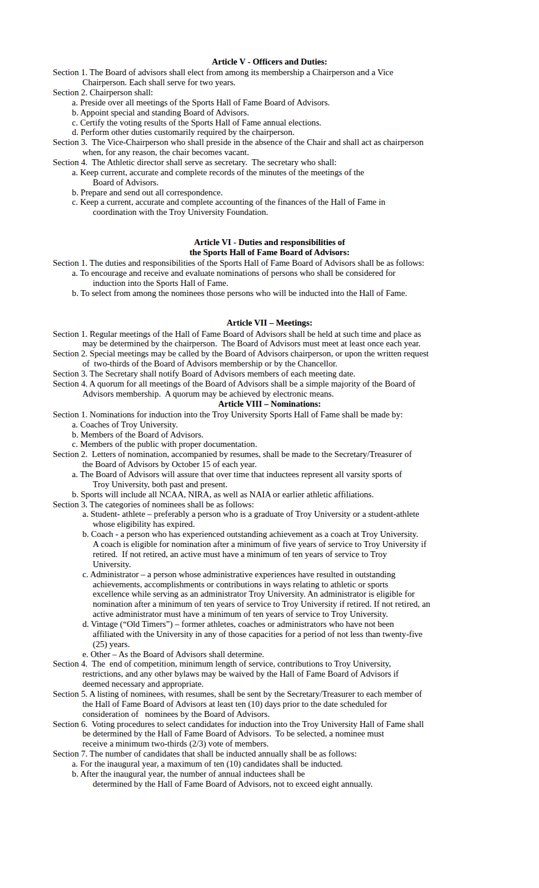Article V - Officers and Duties:
Section 1. The Board of advisors shall elect from among its membership a Chairperson and a Vice
Chairperson. Each shall serve for two years.
Section 2. Chairperson shall:
a. Preside over all meetings of the Sports Hall of Fame Board of Advisors.
b. Appoint special and standing Board of Advisors.
c. Certify the voting results of the Sports Hall of Fame annual elections.
d. Perform other duties customarily required by the chairperson.
Section 3. The Vice-Chairperson who shall preside in the absence of the Chair and shall act as chairperson
when, for any reason, the chair becomes vacant.
Section 4. The Athletic director shall serve as secretary. The secretary who shall:
a. Keep current, accurate and complete records of the minutes of the meetings of the
Board of Advisors.
b. Prepare and send out all correspondence.
c. Keep a current, accurate and complete accounting of the finances of the Hall of Fame in
coordination with the Troy University Foundation.
Article VI - Duties and responsibilities of
the Sports Hall of Fame Board of Advisors:
Section 1. The duties and responsibilities of the Sports Hall of Fame Board of Advisors shall be as follows:
a. To encourage and receive and evaluate nominations of persons who shall be considered for
induction into the Sports Hall of Fame.
b. To select from among the nominees those persons who will be inducted into the Hall of Fame.
Article VII – Meetings:
Section 1. Regular meetings of the Hall of Fame Board of Advisors shall be held at such time and place as
may be determined by the chairperson. The Board of Advisors must meet at least once each year.
Section 2. Special meetings may be called by the Board of Advisors chairperson, or upon the written request
of two-thirds of the Board of Advisors membership or by the Chancellor.
Section 3. The Secretary shall notify Board of Advisors members of each meeting date.
Section 4. A quorum for all meetings of the Board of Advisors shall be a simple majority of the Board of
Advisors membership. A quorum may be achieved by electronic means.
Article VIII – Nominations:
Section 1. Nominations for induction into the Troy University Sports Hall of Fame shall be made by:
a. Coaches of Troy University.
b. Members of the Board of Advisors.
c. Members of the public with proper documentation.
Section 2. Letters of nomination, accompanied by resumes, shall be made to the Secretary/Treasurer of
the Board of Advisors by October 15 of each year.
a. The Board of Advisors will assure that over time that inductees represent all varsity sports of
Troy University, both past and present.
b. Sports will include all NCAA, NIRA, as well as NAIA or earlier athletic affiliations.
Section 3. The categories of nominees shall be as follows:
a. Student- athlete – preferably a person who is a graduate of Troy University or a student-athlete
whose eligibility has expired.
b. Coach - a person who has experienced outstanding achievement as a coach at Troy University.
A coach is eligible for nomination after a minimum of five years of service to Troy University if
retired. If not retired, an active must have a minimum of ten years of service to Troy
University.
c. Administrator – a person whose administrative experiences have resulted in outstanding
achievements, accomplishments or contributions in ways relating to athletic or sports
excellence while serving as an administrator Troy University. An administrator is eligible for
nomination after a minimum of ten years of service to Troy University if retired. If not retired, an
active administrator must have a minimum of ten years of service to Troy University.
d. Vintage (“Old Timers”) – former athletes, coaches or administrators who have not been
affiliated with the University in any of those capacities for a period of not less than twenty-five
(25) years.
e. Other – As the Board of Advisors shall determine.
Section 4. The end of competition, minimum length of service, contributions to Troy University,
restrictions, and any other bylaws may be waived by the Hall of Fame Board of Advisors if
deemed necessary and appropriate.
Section 5. A listing of nominees, with resumes, shall be sent by the Secretary/Treasurer to each member of
the Hall of Fame Board of Advisors at least ten (10) days prior to the date scheduled for
consideration of nominees by the Board of Advisors.
Section 6. Voting procedures to select candidates for induction into the Troy University Hall of Fame shall
be determined by the Hall of Fame Board of Advisors. To be selected, a nominee must
receive a minimum two-thirds (2/3) vote of members.
Section 7. The number of candidates that shall be inducted annually shall be as follows:
a. For the inaugural year, a maximum of ten (10) candidates shall be inducted.
b. After the inaugural year, the number of annual inductees shall be
determined by the Hall of Fame Board of Advisors, not to exceed eight annually.